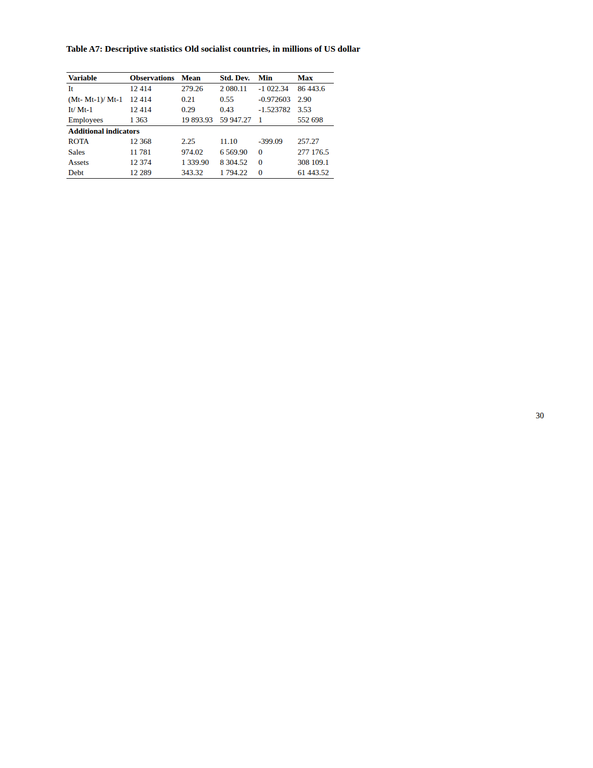Table A7: Descriptive statistics Old socialist countries, in millions of US dollar
| Variable | Observations | Mean | Std. Dev. | Min | Max |
| --- | --- | --- | --- | --- | --- |
| It | 12 414 | 279.26 | 2 080.11 | -1 022.34 | 86 443.6 |
| (Mt- Mt-1)/ Mt-1 | 12 414 | 0.21 | 0.55 | -0.972603 | 2.90 |
| It/ Mt-1 | 12 414 | 0.29 | 0.43 | -1.523782 | 3.53 |
| Employees | 1 363 | 19 893.93 | 59 947.27 | 1 | 552 698 |
| Additional indicators |
| ROTA | 12 368 | 2.25 | 11.10 | -399.09 | 257.27 |
| Sales | 11 781 | 974.02 | 6 569.90 | 0 | 277 176.5 |
| Assets | 12 374 | 1 339.90 | 8 304.52 | 0 | 308 109.1 |
| Debt | 12 289 | 343.32 | 1 794.22 | 0 | 61 443.52 |
30